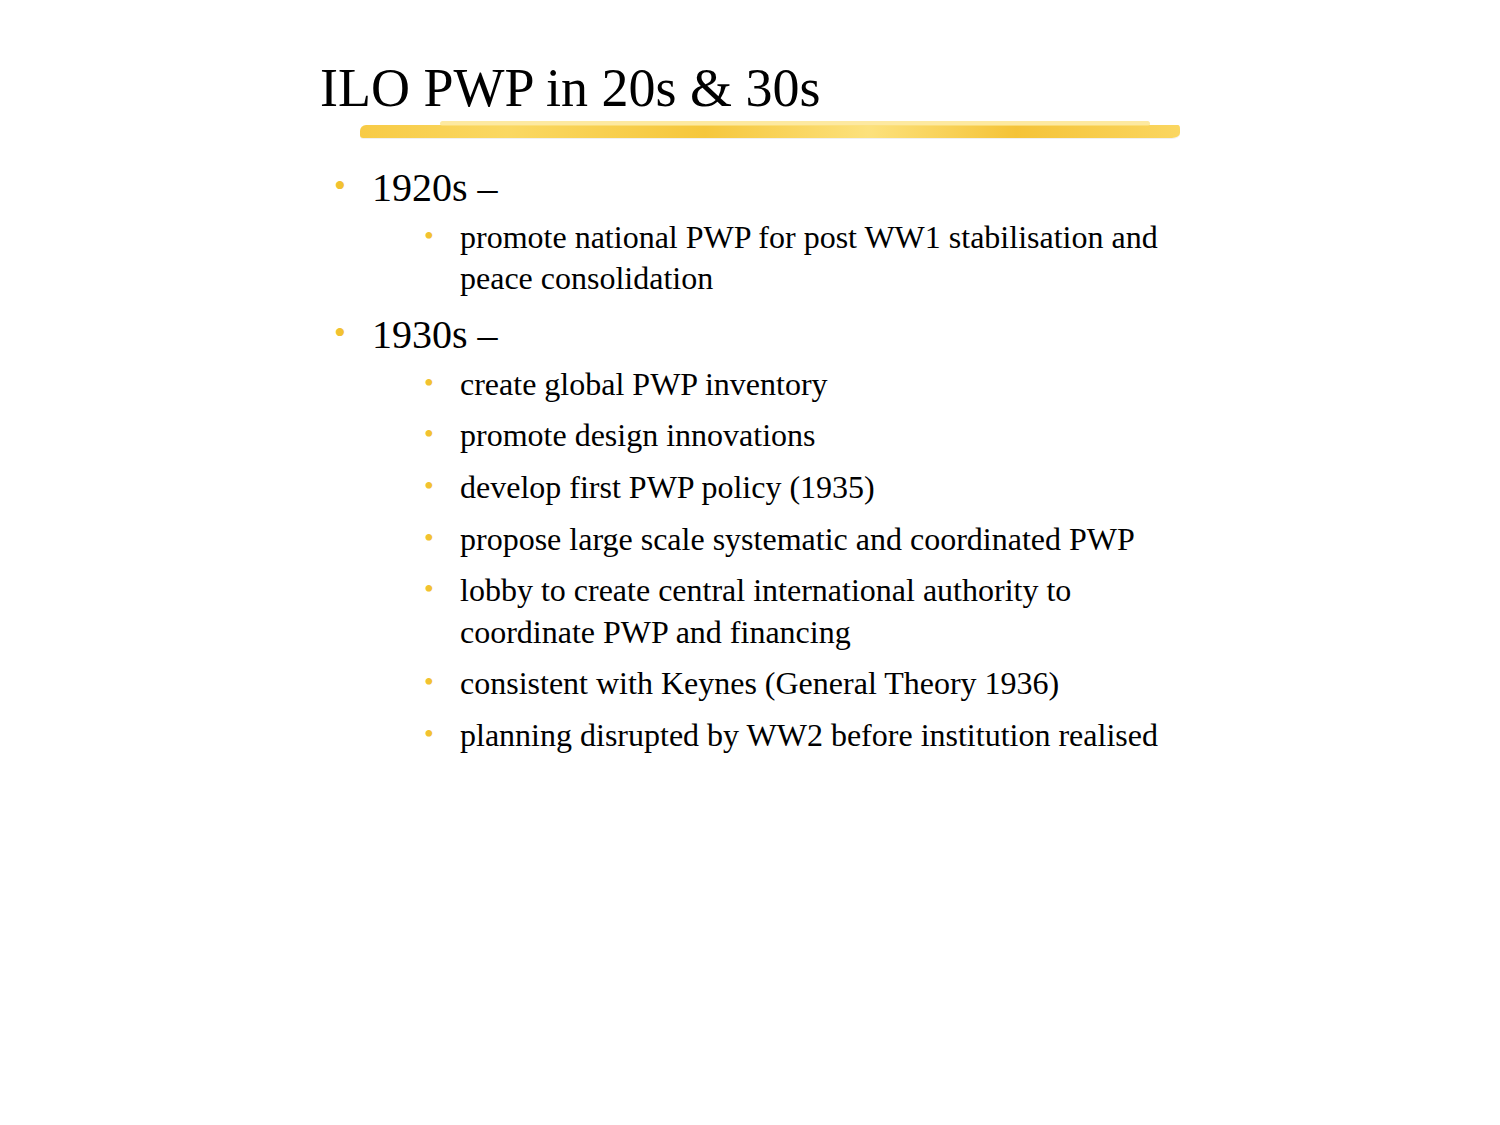ILO PWP in 20s & 30s
1920s –
promote national PWP for post WW1 stabilisation and peace consolidation
1930s –
create global PWP inventory
promote design innovations
develop first PWP policy (1935)
propose large scale systematic and coordinated PWP
lobby to create central international authority to coordinate PWP and financing
consistent with Keynes (General Theory 1936)
planning disrupted by WW2 before institution realised